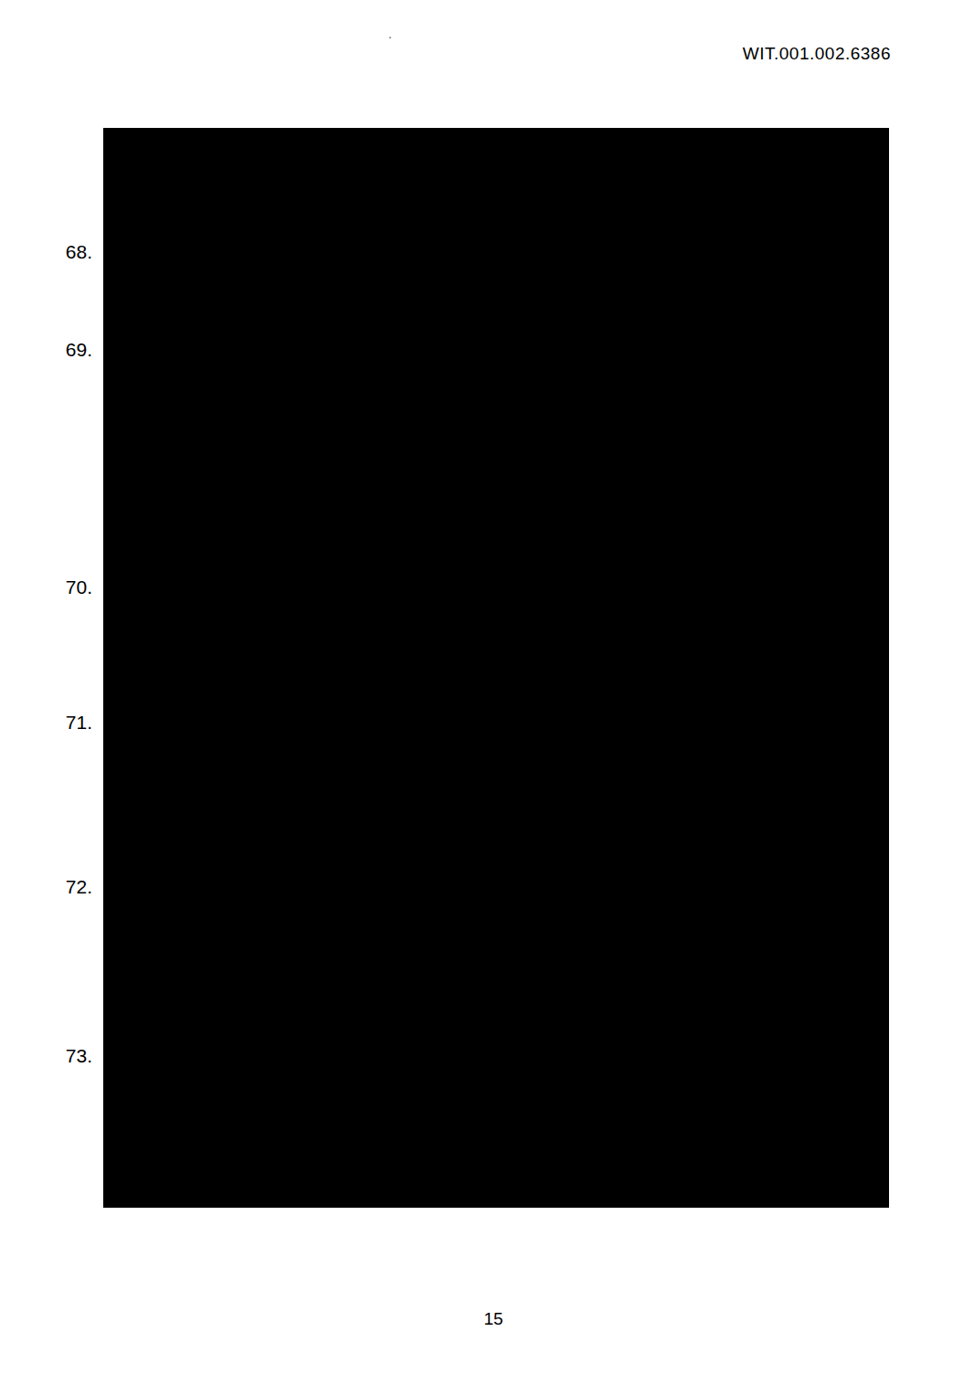.
WIT.001.002.6386
68.
69.
70.
71.
72.
73.
15